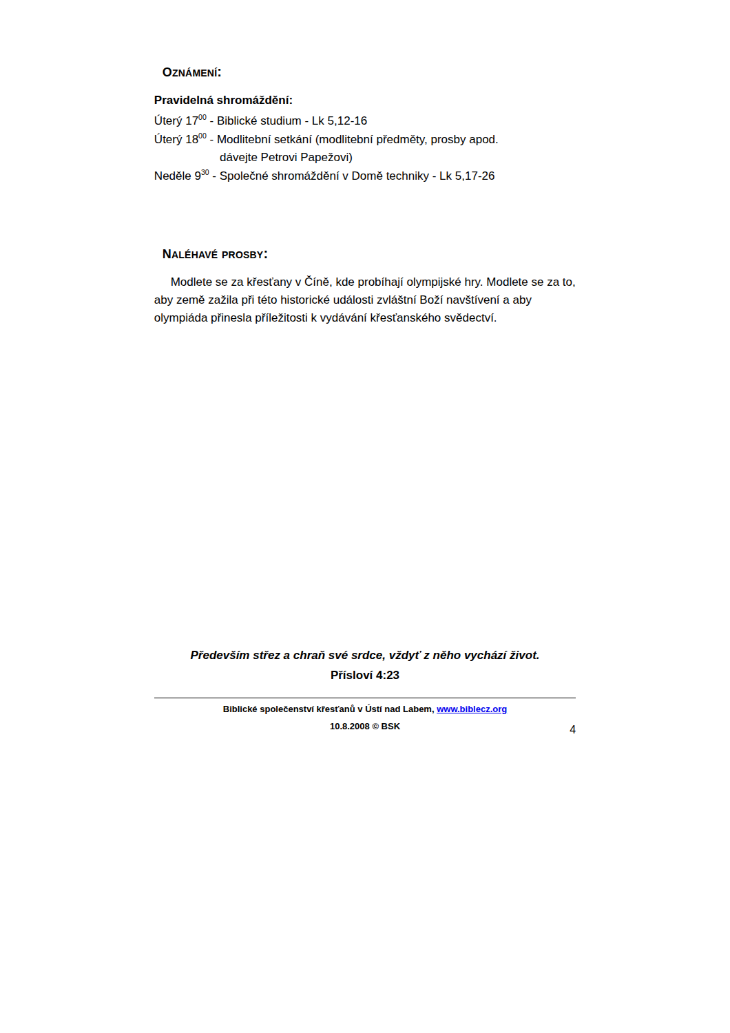Oznámení:
Pravidelná shromáždění:
Úterý 1700 - Biblické studium - Lk 5,12-16
Úterý 1800 - Modlitební setkání (modlitební předměty, prosby apod.
dávejte Petrovi Papežovi)
Neděle 930 - Společné shromáždění v Domě techniky - Lk 5,17-26
Naléhavé prosby:
Modlete se za křesťany v Číně, kde probíhají olympijské hry. Modlete se za to, aby země zažila při této historické události zvláštní Boží navštívení a aby olympiáda přinesla příležitosti k vydávání křesťanského svědectví.
Především střez a chraň své srdce, vždyť z něho vychází život.
Přísloví 4:23
Biblické společenství křesťanů v Ústí nad Labem, www.biblecz.org
10.8.2008 © BSK
4